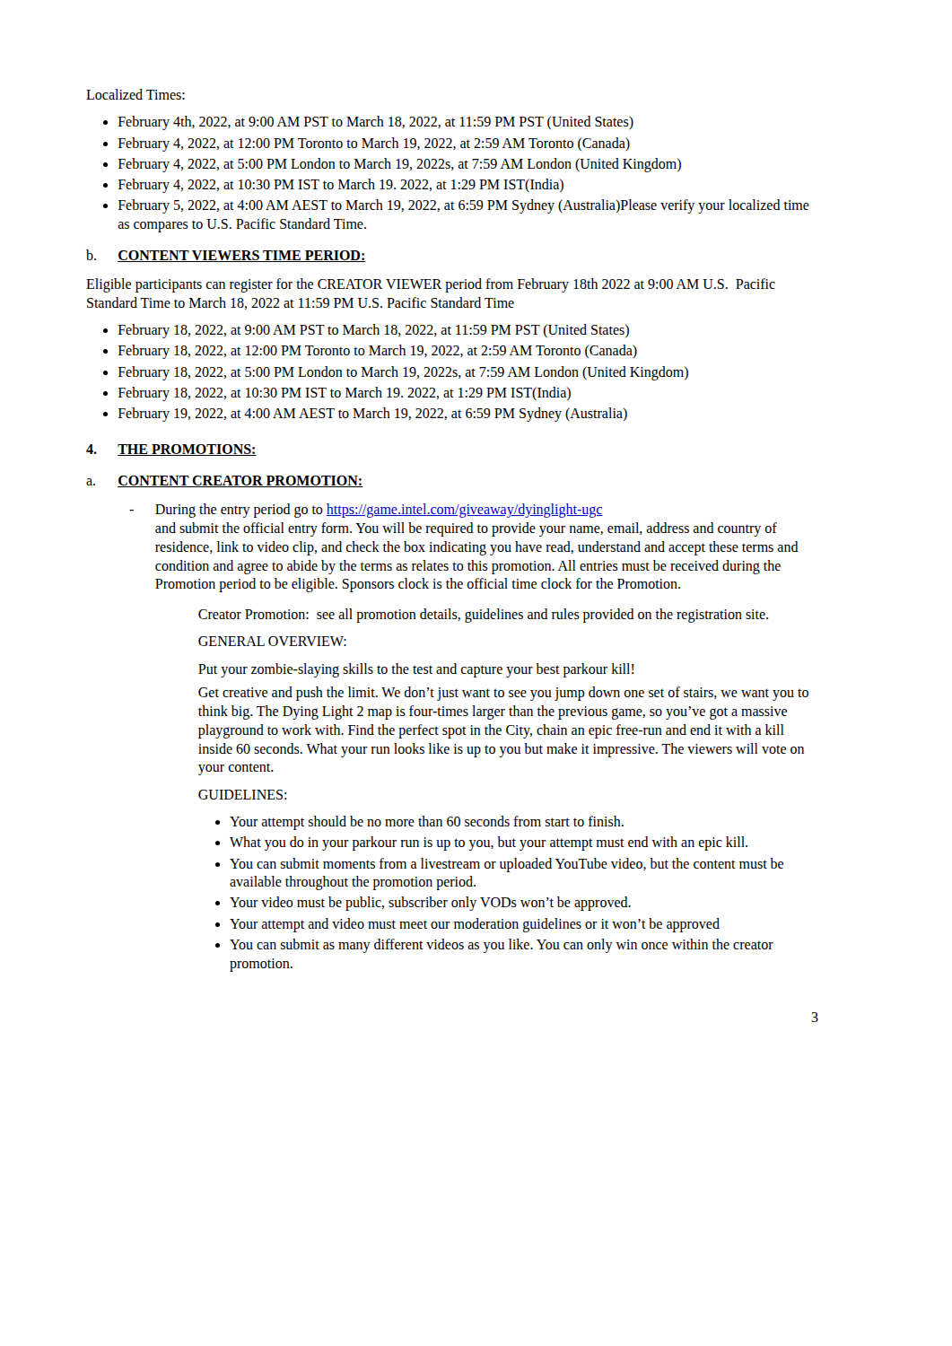Localized Times:
February 4th, 2022, at 9:00 AM PST to March 18, 2022, at 11:59 PM PST (United States)
February 4, 2022, at 12:00 PM Toronto to March 19, 2022, at 2:59 AM Toronto (Canada)
February 4, 2022, at 5:00 PM London to March 19, 2022s, at 7:59 AM London (United Kingdom)
February 4, 2022, at 10:30 PM IST to March 19. 2022, at 1:29 PM IST(India)
February 5, 2022, at 4:00 AM AEST to March 19, 2022, at 6:59 PM Sydney (Australia)Please verify your localized time as compares to U.S. Pacific Standard Time.
b. Content Viewers Time Period:
Eligible participants can register for the CREATOR VIEWER period from February 18th 2022 at 9:00 AM U.S. Pacific Standard Time to March 18, 2022 at 11:59 PM U.S. Pacific Standard Time
February 18, 2022, at 9:00 AM PST to March 18, 2022, at 11:59 PM PST (United States)
February 18, 2022, at 12:00 PM Toronto to March 19, 2022, at 2:59 AM Toronto (Canada)
February 18, 2022, at 5:00 PM London to March 19, 2022s, at 7:59 AM London (United Kingdom)
February 18, 2022, at 10:30 PM IST to March 19. 2022, at 1:29 PM IST(India)
February 19, 2022, at 4:00 AM AEST to March 19, 2022, at 6:59 PM Sydney (Australia)
4. The Promotions:
a. Content Creator Promotion:
- During the entry period go to https://game.intel.com/giveaway/dyinglight-ugc
and submit the official entry form. You will be required to provide your name, email, address and country of residence, link to video clip, and check the box indicating you have read, understand and accept these terms and condition and agree to abide by the terms as relates to this promotion. All entries must be received during the Promotion period to be eligible. Sponsors clock is the official time clock for the Promotion.
Creator Promotion: see all promotion details, guidelines and rules provided on the registration site.
GENERAL OVERVIEW:
Put your zombie-slaying skills to the test and capture your best parkour kill!
Get creative and push the limit. We don’t just want to see you jump down one set of stairs, we want you to think big. The Dying Light 2 map is four-times larger than the previous game, so you’ve got a massive playground to work with. Find the perfect spot in the City, chain an epic free-run and end it with a kill inside 60 seconds. What your run looks like is up to you but make it impressive. The viewers will vote on your content.
GUIDELINES:
Your attempt should be no more than 60 seconds from start to finish.
What you do in your parkour run is up to you, but your attempt must end with an epic kill.
You can submit moments from a livestream or uploaded YouTube video, but the content must be available throughout the promotion period.
Your video must be public, subscriber only VODs won’t be approved.
Your attempt and video must meet our moderation guidelines or it won’t be approved
You can submit as many different videos as you like. You can only win once within the creator promotion.
3